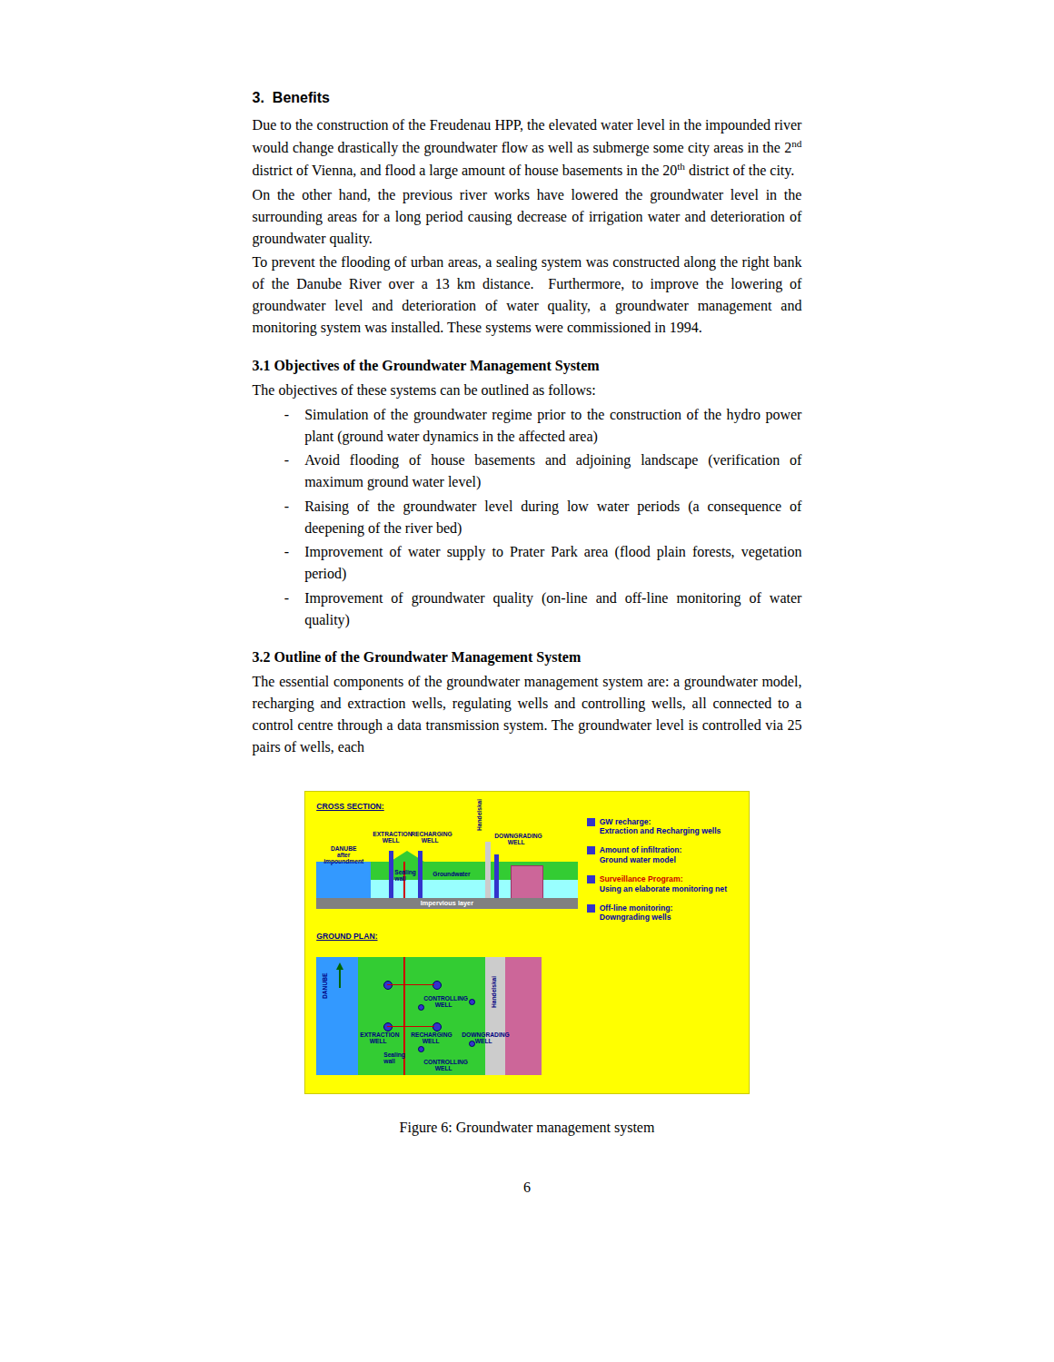3. Benefits
Due to the construction of the Freudenau HPP, the elevated water level in the impounded river would change drastically the groundwater flow as well as submerge some city areas in the 2nd district of Vienna, and flood a large amount of house basements in the 20th district of the city.
On the other hand, the previous river works have lowered the groundwater level in the surrounding areas for a long period causing decrease of irrigation water and deterioration of groundwater quality.
To prevent the flooding of urban areas, a sealing system was constructed along the right bank of the Danube River over a 13 km distance. Furthermore, to improve the lowering of groundwater level and deterioration of water quality, a groundwater management and monitoring system was installed. These systems were commissioned in 1994.
3.1 Objectives of the Groundwater Management System
The objectives of these systems can be outlined as follows:
Simulation of the groundwater regime prior to the construction of the hydro power plant (ground water dynamics in the affected area)
Avoid flooding of house basements and adjoining landscape (verification of maximum ground water level)
Raising of the groundwater level during low water periods (a consequence of deepening of the river bed)
Improvement of water supply to Prater Park area (flood plain forests, vegetation period)
Improvement of groundwater quality (on-line and off-line monitoring of water quality)
3.2 Outline of the Groundwater Management System
The essential components of the groundwater management system are: a groundwater model, recharging and extraction wells, regulating wells and controlling wells, all connected to a control centre through a data transmission system. The groundwater level is controlled via 25 pairs of wells, each
CROSS SECTION:
Impervious layer
EXTRACTION
WELL
RECHARGING
WELL
DOWNGRADING
WELL
DANUBE
after impoundment
Sealing
wall
Groundwater
Handelskai
GROUND PLAN:
DANUBE
Handelskai
EXTRACTION
WELL
RECHARGING
WELL
CONTROLLING
WELL
CONTROLLING
WELL
DOWNGRADING
WELL
Sealing
wall
GW recharge:
Extraction and Recharging wells
Amount of infiltration:
Ground water model
Surveillance Program:
Using an elaborate monitoring net
Off-line monitoring:
Downgrading wells
Figure 6: Groundwater management system
6